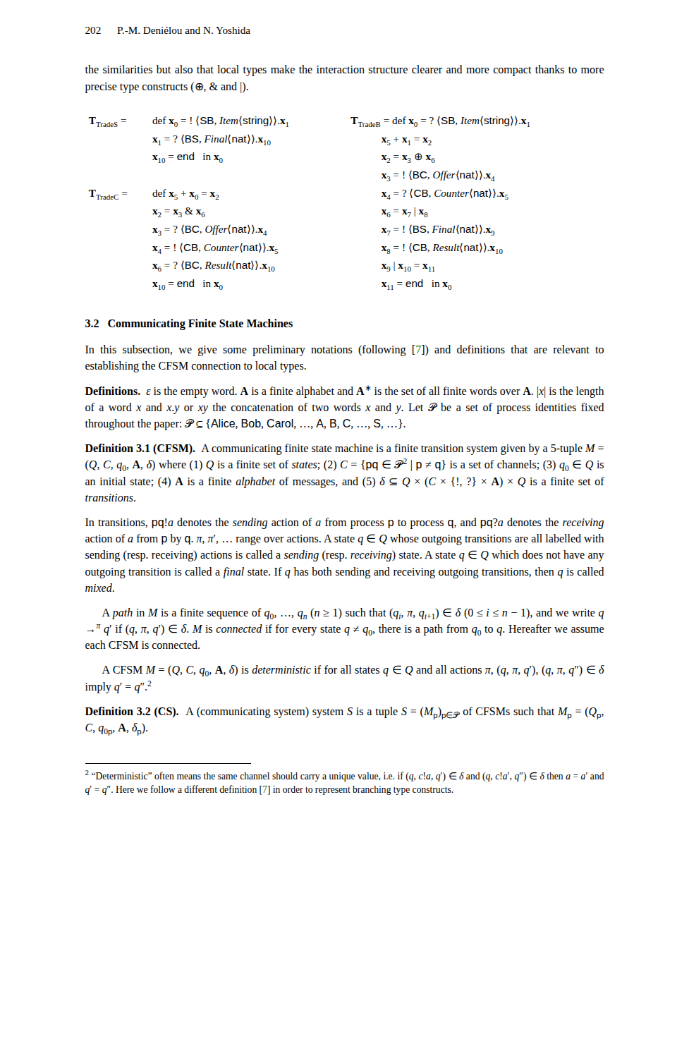202 P.-M. Deniélou and N. Yoshida
the similarities but also that local types make the interaction structure clearer and more compact thanks to more precise type constructs (⊕, & and |).
| T TradeS = | def x 0 = ! ⟨ SB , Item ⟨ string ⟩⟩. x 1 | T TradeB = def x 0 = ? ⟨ SB , Item ⟨ string ⟩⟩. x 1 |
| | x 1 = ? ⟨ BS , Final ⟨ nat ⟩⟩. x 10 | x 5 + x 1 = x 2 |
| | x 10 = end in x 0 | x 2 = x 3 ⊕ x 6 |
| | | x 3 = ! ⟨ BC , Offer ⟨ nat ⟩⟩. x 4 |
| T TradeC = | def x 5 + x 0 = x 2 | x 4 = ? ⟨ CB , Counter ⟨ nat ⟩⟩. x 5 |
| | x 2 = x 3 & x 6 | x 6 = x 7 / x 8 |
| | x 3 = ? ⟨ BC , Offer ⟨ nat ⟩⟩. x 4 | x 7 = ! ⟨ BS , Final ⟨ nat ⟩⟩. x 9 |
| | x 4 = ! ⟨ CB , Counter ⟨ nat ⟩⟩. x 5 | x 8 = ! ⟨ CB , Result ⟨ nat ⟩⟩. x 10 |
| | x 6 = ? ⟨ BC , Result ⟨ nat ⟩⟩. x 10 | x 9 / x 10 = x 11 |
| | x 10 = end in x 0 | x 11 = end in x 0 |
3.2 Communicating Finite State Machines
In this subsection, we give some preliminary notations (following [7]) and definitions that are relevant to establishing the CFSM connection to local types.
Definitions. ε is the empty word. A is a finite alphabet and A∗ is the set of all finite words over A. |x| is the length of a word x and x.y or xy the concatenation of two words x and y. Let 𝒫 be a set of process identities fixed throughout the paper: 𝒫 ⊆ {Alice, Bob, Carol, …, A, B, C, …, S, …}.
Definition 3.1 (CFSM). A communicating finite state machine is a finite transition system given by a 5-tuple M = (Q, C, q0, A, δ) where (1) Q is a finite set of states; (2) C = {pq ∈ 𝒫2 | p ≠ q} is a set of channels; (3) q0 ∈ Q is an initial state; (4) A is a finite alphabet of messages, and (5) δ ⊆ Q × (C × {!, ?} × A) × Q is a finite set of transitions.
In transitions, pq!a denotes the sending action of a from process p to process q, and pq?a denotes the receiving action of a from p by q. π, π′, … range over actions. A state q ∈ Q whose outgoing transitions are all labelled with sending (resp. receiving) actions is called a sending (resp. receiving) state. A state q ∈ Q which does not have any outgoing transition is called a final state. If q has both sending and receiving outgoing transitions, then q is called mixed.
A path in M is a finite sequence of q0, …, qn (n ≥ 1) such that (qi, π, qi+1) ∈ δ (0 ≤ i ≤ n − 1), and we write q →π q′ if (q, π, q′) ∈ δ. M is connected if for every state q ≠ q0, there is a path from q0 to q. Hereafter we assume each CFSM is connected.
A CFSM M = (Q, C, q0, A, δ) is deterministic if for all states q ∈ Q and all actions π, (q, π, q′), (q, π, q″) ∈ δ imply q′ = q″.2
Definition 3.2 (CS). A (communicating system) system S is a tuple S = (Mp)p∈𝒫 of CFSMs such that Mp = (Qp, C, q0p, A, δp).
2 “Deterministic” often means the same channel should carry a unique value, i.e. if (q, c!a, q′) ∈ δ and (q, c!a′, q″) ∈ δ then a = a′ and q′ = q″. Here we follow a different definition [7] in order to represent branching type constructs.